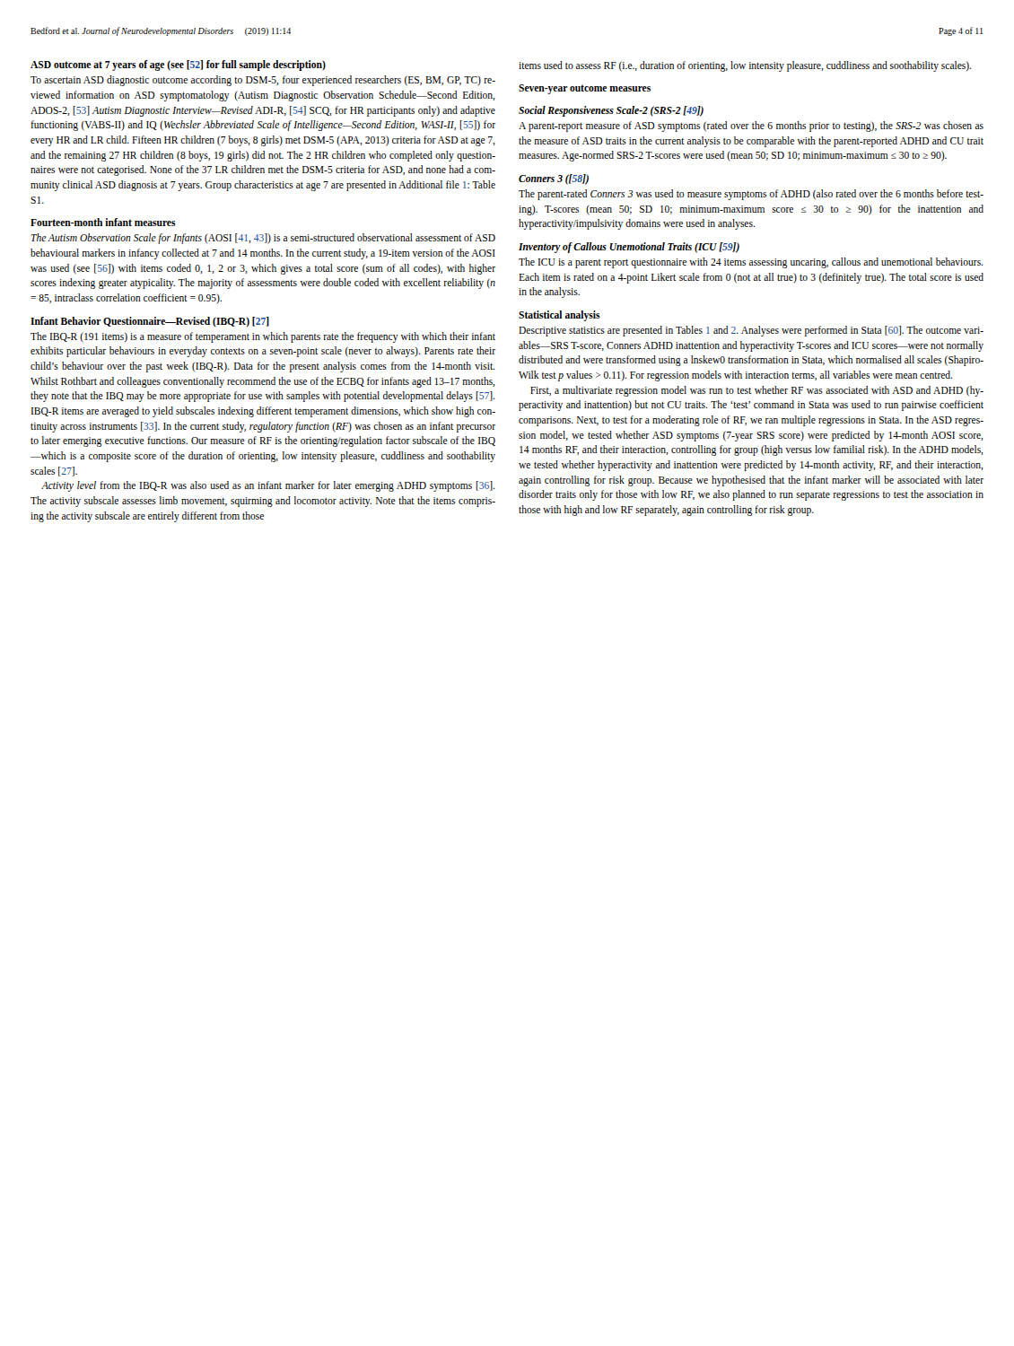Bedford et al. Journal of Neurodevelopmental Disorders (2019) 11:14
Page 4 of 11
ASD outcome at 7 years of age (see [52] for full sample description)
To ascertain ASD diagnostic outcome according to DSM-5, four experienced researchers (ES, BM, GP, TC) reviewed information on ASD symptomatology (Autism Diagnostic Observation Schedule—Second Edition, ADOS-2, [53] Autism Diagnostic Interview—Revised ADI-R, [54] SCQ, for HR participants only) and adaptive functioning (VABS-II) and IQ (Wechsler Abbreviated Scale of Intelligence—Second Edition, WASI-II, [55]) for every HR and LR child. Fifteen HR children (7 boys, 8 girls) met DSM-5 (APA, 2013) criteria for ASD at age 7, and the remaining 27 HR children (8 boys, 19 girls) did not. The 2 HR children who completed only questionnaires were not categorised. None of the 37 LR children met the DSM-5 criteria for ASD, and none had a community clinical ASD diagnosis at 7 years. Group characteristics at age 7 are presented in Additional file 1: Table S1.
Fourteen-month infant measures
The Autism Observation Scale for Infants (AOSI [41, 43]) is a semi-structured observational assessment of ASD behavioural markers in infancy collected at 7 and 14 months. In the current study, a 19-item version of the AOSI was used (see [56]) with items coded 0, 1, 2 or 3, which gives a total score (sum of all codes), with higher scores indexing greater atypicality. The majority of assessments were double coded with excellent reliability (n = 85, intraclass correlation coefficient = 0.95).
Infant Behavior Questionnaire—Revised (IBQ-R) [27]
The IBQ-R (191 items) is a measure of temperament in which parents rate the frequency with which their infant exhibits particular behaviours in everyday contexts on a seven-point scale (never to always). Parents rate their child’s behaviour over the past week (IBQ-R). Data for the present analysis comes from the 14-month visit. Whilst Rothbart and colleagues conventionally recommend the use of the ECBQ for infants aged 13–17 months, they note that the IBQ may be more appropriate for use with samples with potential developmental delays [57]. IBQ-R items are averaged to yield subscales indexing different temperament dimensions, which show high continuity across instruments [33]. In the current study, regulatory function (RF) was chosen as an infant precursor to later emerging executive functions. Our measure of RF is the orienting/regulation factor subscale of the IBQ—which is a composite score of the duration of orienting, low intensity pleasure, cuddliness and soothability scales [27].
Activity level from the IBQ-R was also used as an infant marker for later emerging ADHD symptoms [36]. The activity subscale assesses limb movement, squirming and locomotor activity. Note that the items comprising the activity subscale are entirely different from those
items used to assess RF (i.e., duration of orienting, low intensity pleasure, cuddliness and soothability scales).
Seven-year outcome measures
Social Responsiveness Scale-2 (SRS-2 [49])
A parent-report measure of ASD symptoms (rated over the 6 months prior to testing), the SRS-2 was chosen as the measure of ASD traits in the current analysis to be comparable with the parent-reported ADHD and CU trait measures. Age-normed SRS-2 T-scores were used (mean 50; SD 10; minimum-maximum ≤ 30 to ≥ 90).
Conners 3 ([58])
The parent-rated Conners 3 was used to measure symptoms of ADHD (also rated over the 6 months before testing). T-scores (mean 50; SD 10; minimum-maximum score ≤ 30 to ≥ 90) for the inattention and hyperactivity/impulsivity domains were used in analyses.
Inventory of Callous Unemotional Traits (ICU [59])
The ICU is a parent report questionnaire with 24 items assessing uncaring, callous and unemotional behaviours. Each item is rated on a 4-point Likert scale from 0 (not at all true) to 3 (definitely true). The total score is used in the analysis.
Statistical analysis
Descriptive statistics are presented in Tables 1 and 2. Analyses were performed in Stata [60]. The outcome variables—SRS T-score, Conners ADHD inattention and hyperactivity T-scores and ICU scores—were not normally distributed and were transformed using a lnskew0 transformation in Stata, which normalised all scales (Shapiro-Wilk test p values > 0.11). For regression models with interaction terms, all variables were mean centred.
First, a multivariate regression model was run to test whether RF was associated with ASD and ADHD (hyperactivity and inattention) but not CU traits. The ‘test’ command in Stata was used to run pairwise coefficient comparisons. Next, to test for a moderating role of RF, we ran multiple regressions in Stata. In the ASD regression model, we tested whether ASD symptoms (7-year SRS score) were predicted by 14-month AOSI score, 14 months RF, and their interaction, controlling for group (high versus low familial risk). In the ADHD models, we tested whether hyperactivity and inattention were predicted by 14-month activity, RF, and their interaction, again controlling for risk group. Because we hypothesised that the infant marker will be associated with later disorder traits only for those with low RF, we also planned to run separate regressions to test the association in those with high and low RF separately, again controlling for risk group.